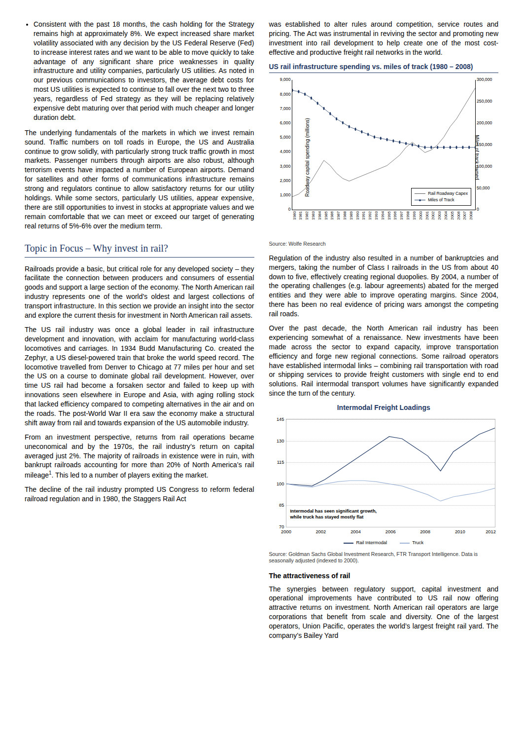Consistent with the past 18 months, the cash holding for the Strategy remains high at approximately 8%. We expect increased share market volatility associated with any decision by the US Federal Reserve (Fed) to increase interest rates and we want to be able to move quickly to take advantage of any significant share price weaknesses in quality infrastructure and utility companies, particularly US utilities. As noted in our previous communications to investors, the average debt costs for most US utilities is expected to continue to fall over the next two to three years, regardless of Fed strategy as they will be replacing relatively expensive debt maturing over that period with much cheaper and longer duration debt.
The underlying fundamentals of the markets in which we invest remain sound. Traffic numbers on toll roads in Europe, the US and Australia continue to grow solidly, with particularly strong truck traffic growth in most markets. Passenger numbers through airports are also robust, although terrorism events have impacted a number of European airports. Demand for satellites and other forms of communications infrastructure remains strong and regulators continue to allow satisfactory returns for our utility holdings. While some sectors, particularly US utilities, appear expensive, there are still opportunities to invest in stocks at appropriate values and we remain comfortable that we can meet or exceed our target of generating real returns of 5%-6% over the medium term.
Topic in Focus – Why invest in rail?
Railroads provide a basic, but critical role for any developed society – they facilitate the connection between producers and consumers of essential goods and support a large section of the economy. The North American rail industry represents one of the world’s oldest and largest collections of transport infrastructure. In this section we provide an insight into the sector and explore the current thesis for investment in North American rail assets.
The US rail industry was once a global leader in rail infrastructure development and innovation, with acclaim for manufacturing world-class locomotives and carriages. In 1934 Budd Manufacturing Co. created the Zephyr, a US diesel-powered train that broke the world speed record. The locomotive travelled from Denver to Chicago at 77 miles per hour and set the US on a course to dominate global rail development. However, over time US rail had become a forsaken sector and failed to keep up with innovations seen elsewhere in Europe and Asia, with aging rolling stock that lacked efficiency compared to competing alternatives in the air and on the roads. The post-World War II era saw the economy make a structural shift away from rail and towards expansion of the US automobile industry.
From an investment perspective, returns from rail operations became uneconomical and by the 1970s, the rail industry’s return on capital averaged just 2%. The majority of railroads in existence were in ruin, with bankrupt railroads accounting for more than 20% of North America’s rail mileage1. This led to a number of players exiting the market.
The decline of the rail industry prompted US Congress to reform federal railroad regulation and in 1980, the Staggers Rail Act
was established to alter rules around competition, service routes and pricing. The Act was instrumental in reviving the sector and promoting new investment into rail development to help create one of the most cost-effective and productive freight rail networks in the world.
US rail infrastructure spending vs. miles of track (1980 – 2008)
Roadway capital spending (millions)
Miles of track owned
9,000
8,000
7,000
6,000
5,000
4,000
3,000
2,000
1,000
0
300,000
250,000
200,000
150,000
100,000
50,000
0
1980
1981
1982
1983
1984
1985
1986
1987
1988
1989
1990
1991
1992
1993
1994
1995
1996
1997
1998
1999
2000
2001
2002
2003
2004
2005
2006
2007
2008
Rail Roadway Capex
Miles of Track
Source: Wolfe Research
Regulation of the industry also resulted in a number of bankruptcies and mergers, taking the number of Class I railroads in the US from about 40 down to five, effectively creating regional duopolies. By 2004, a number of the operating challenges (e.g. labour agreements) abated for the merged entities and they were able to improve operating margins. Since 2004, there has been no real evidence of pricing wars amongst the competing rail roads.
Over the past decade, the North American rail industry has been experiencing somewhat of a renaissance. New investments have been made across the sector to expand capacity, improve transportation efficiency and forge new regional connections. Some railroad operators have established intermodal links – combining rail transportation with road or shipping services to provide freight customers with single end to end solutions. Rail intermodal transport volumes have significantly expanded since the turn of the century.
Intermodal Freight Loadings
145
130
115
100
85
70
2000
2002
2004
2006
2008
2010
2012
Intermodal has seen significant growth,
while truck has stayed mostly flat
Rail Intermodal
Truck
Source: Goldman Sachs Global Investment Research, FTR Transport Intelligence. Data is seasonally adjusted (indexed to 2000).
The attractiveness of rail
The synergies between regulatory support, capital investment and operational improvements have contributed to US rail now offering attractive returns on investment. North American rail operators are large corporations that benefit from scale and diversity. One of the largest operators, Union Pacific, operates the world’s largest freight rail yard. The company’s Bailey Yard